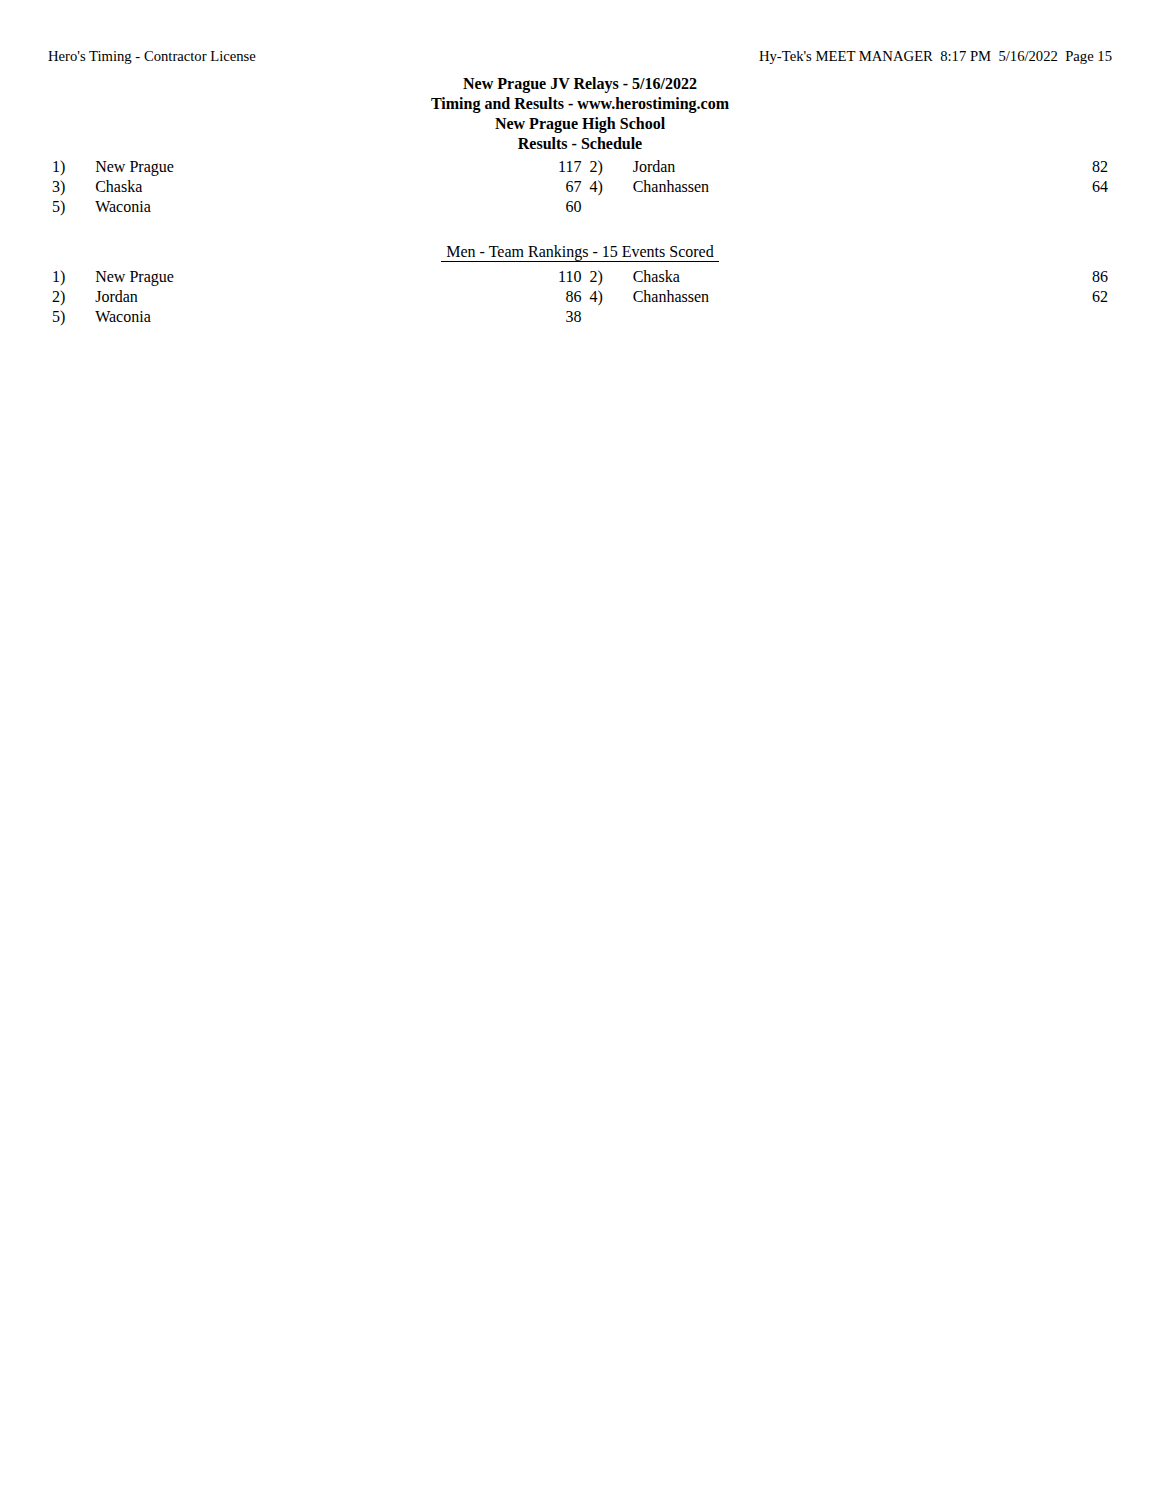Hero's Timing - Contractor License Hy-Tek's MEET MANAGER 8:17 PM 5/16/2022 Page 15
New Prague JV Relays - 5/16/2022
Timing and Results - www.herostiming.com
New Prague High School
Results - Schedule
| 1) | New Prague | 117 | 2) | Jordan | 82 |
| 3) | Chaska | 67 | 4) | Chanhassen | 64 |
| 5) | Waconia | 60 | | | |
Men - Team Rankings - 15 Events Scored
| 1) | New Prague | 110 | 2) | Chaska | 86 |
| 2) | Jordan | 86 | 4) | Chanhassen | 62 |
| 5) | Waconia | 38 | | | |